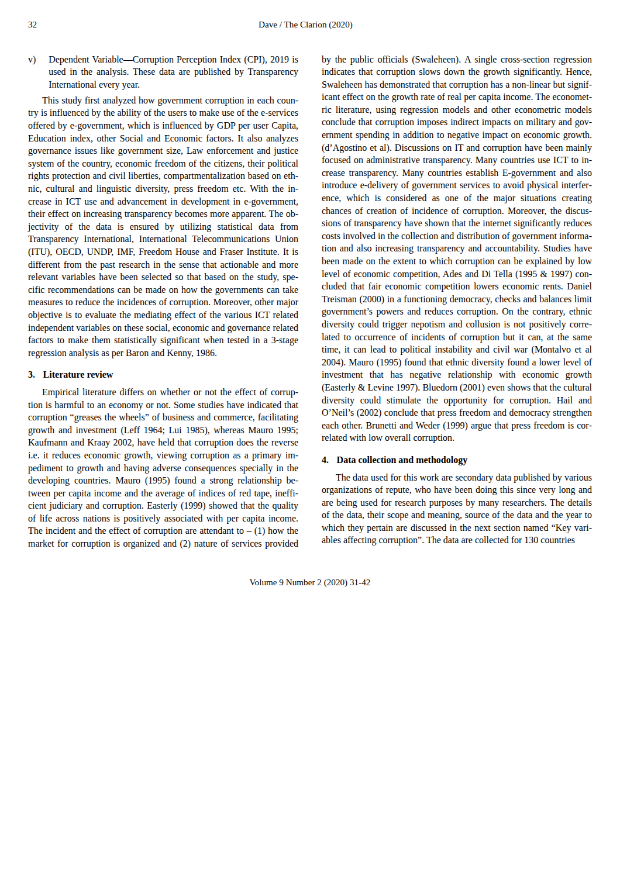32 Dave / The Clarion (2020)
v) Dependent Variable—Corruption Perception Index (CPI), 2019 is used in the analysis. These data are published by Transparency International every year.
This study first analyzed how government corruption in each country is influenced by the ability of the users to make use of the e-services offered by e-government, which is influenced by GDP per user Capita, Education index, other Social and Economic factors. It also analyzes governance issues like government size, Law enforcement and justice system of the country, economic freedom of the citizens, their political rights protection and civil liberties, compartmentalization based on ethnic, cultural and linguistic diversity, press freedom etc. With the increase in ICT use and advancement in development in e-government, their effect on increasing transparency becomes more apparent. The objectivity of the data is ensured by utilizing statistical data from Transparency International, International Telecommunications Union (ITU), OECD, UNDP, IMF, Freedom House and Fraser Institute. It is different from the past research in the sense that actionable and more relevant variables have been selected so that based on the study, specific recommendations can be made on how the governments can take measures to reduce the incidences of corruption. Moreover, other major objective is to evaluate the mediating effect of the various ICT related independent variables on these social, economic and governance related factors to make them statistically significant when tested in a 3-stage regression analysis as per Baron and Kenny, 1986.
3. Literature review
Empirical literature differs on whether or not the effect of corruption is harmful to an economy or not. Some studies have indicated that corruption “greases the wheels” of business and commerce, facilitating growth and investment (Leff 1964; Lui 1985), whereas Mauro 1995; Kaufmann and Kraay 2002, have held that corruption does the reverse i.e. it reduces economic growth, viewing corruption as a primary impediment to growth and having adverse consequences specially in the developing countries. Mauro (1995) found a strong relationship between per capita income and the average of indices of red tape, inefficient judiciary and corruption. Easterly (1999) showed that the quality of life across nations is positively associated with per capita income. The incident and the effect of corruption are attendant to – (1) how the market for corruption is organized and (2) nature of services provided by the public officials (Swaleheen). A single cross-section regression indicates that corruption slows down the growth significantly. Hence, Swaleheen has demonstrated that corruption has a non-linear but significant effect on the growth rate of real per capita income. The econometric literature, using regression models and other econometric models conclude that corruption imposes indirect impacts on military and government spending in addition to negative impact on economic growth. (d’Agostino et al). Discussions on IT and corruption have been mainly focused on administrative transparency. Many countries use ICT to increase transparency. Many countries establish E-government and also introduce e-delivery of government services to avoid physical interference, which is considered as one of the major situations creating chances of creation of incidence of corruption. Moreover, the discussions of transparency have shown that the internet significantly reduces costs involved in the collection and distribution of government information and also increasing transparency and accountability. Studies have been made on the extent to which corruption can be explained by low level of economic competition, Ades and Di Tella (1995 & 1997) concluded that fair economic competition lowers economic rents. Daniel Treisman (2000) in a functioning democracy, checks and balances limit government’s powers and reduces corruption. On the contrary, ethnic diversity could trigger nepotism and collusion is not positively correlated to occurrence of incidents of corruption but it can, at the same time, it can lead to political instability and civil war (Montalvo et al 2004). Mauro (1995) found that ethnic diversity found a lower level of investment that has negative relationship with economic growth (Easterly & Levine 1997). Bluedorn (2001) even shows that the cultural diversity could stimulate the opportunity for corruption. Hail and O’Neil’s (2002) conclude that press freedom and democracy strengthen each other. Brunetti and Weder (1999) argue that press freedom is correlated with low overall corruption.
4. Data collection and methodology
The data used for this work are secondary data published by various organizations of repute, who have been doing this since very long and are being used for research purposes by many researchers. The details of the data, their scope and meaning, source of the data and the year to which they pertain are discussed in the next section named “Key variables affecting corruption”. The data are collected for 130 countries
Volume 9 Number 2 (2020) 31-42